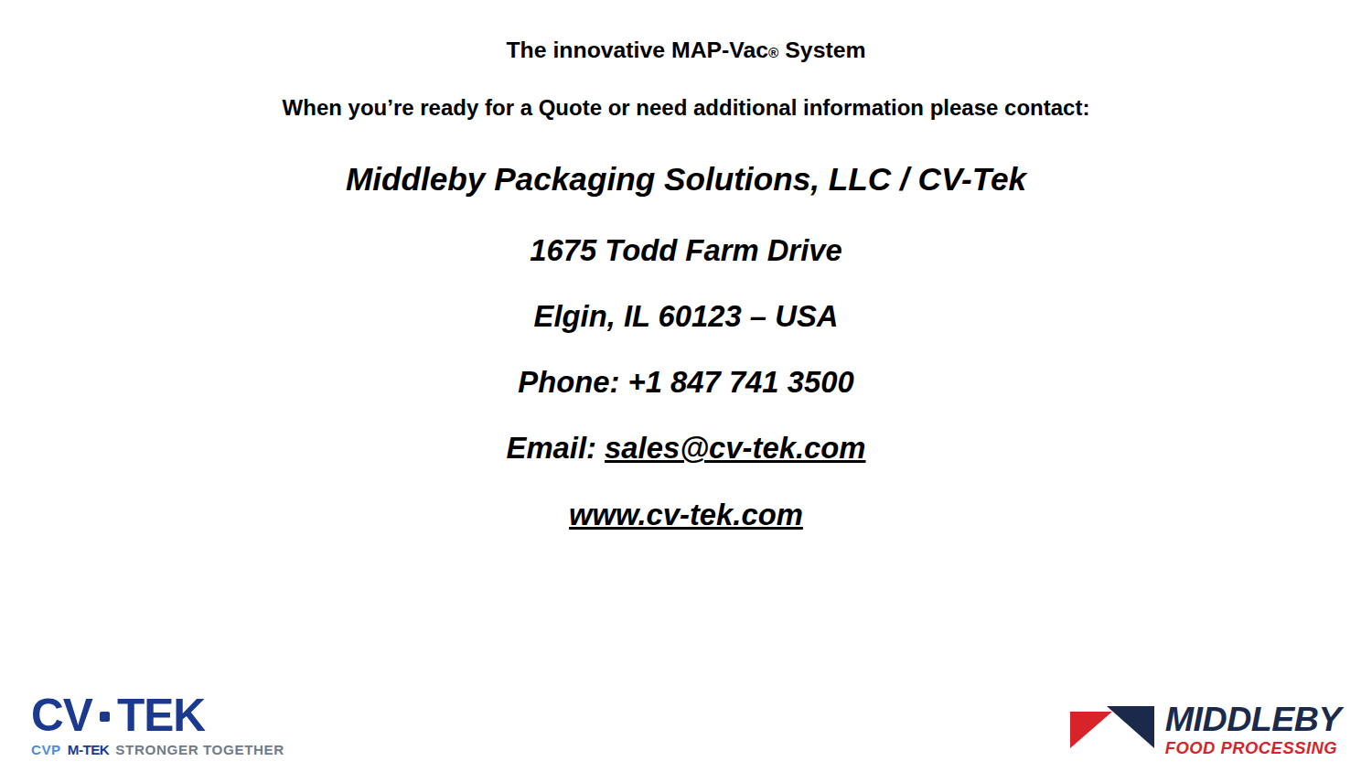The innovative MAP-Vac® System
When you’re ready for a Quote or need additional information please contact:
Middleby Packaging Solutions, LLC / CV-Tek
1675 Todd Farm Drive
Elgin, IL 60123 – USA
Phone: +1 847 741 3500
Email: sales@cv-tek.com
www.cv-tek.com
CV TEK
CVP M-TEK STRONGER TOGETHER
MIDDLEBY
FOOD PROCESSING